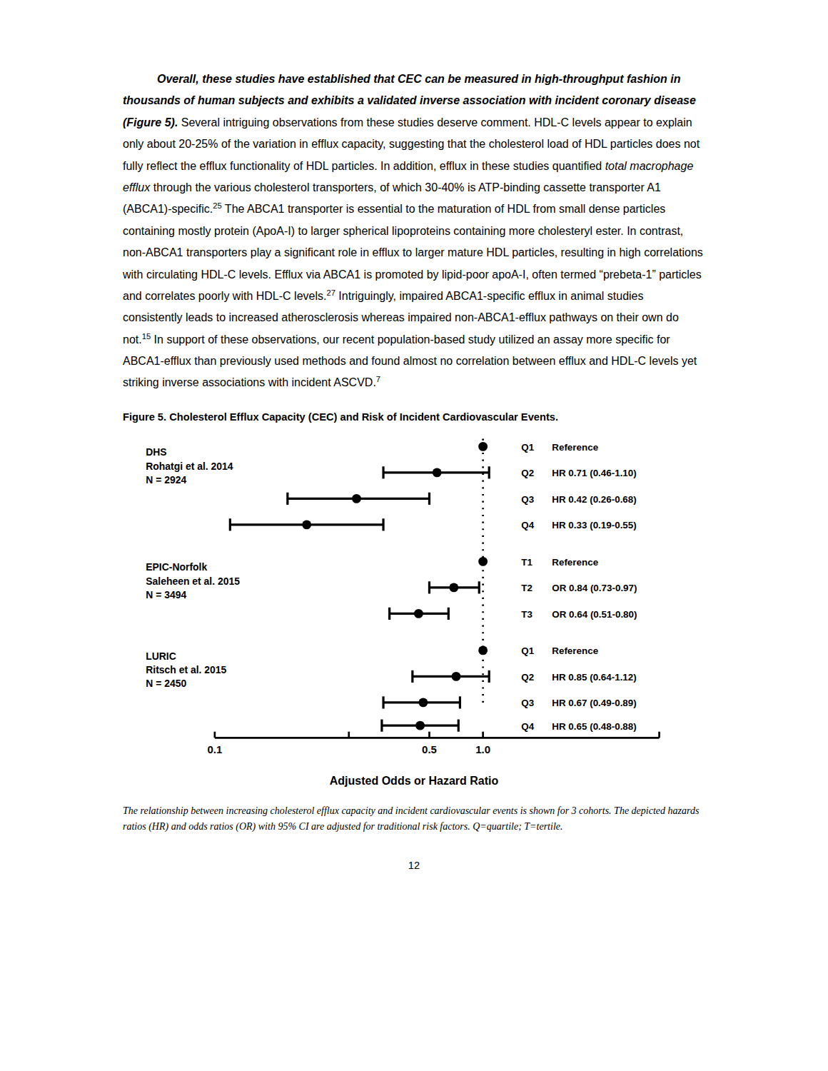Overall, these studies have established that CEC can be measured in high-throughput fashion in thousands of human subjects and exhibits a validated inverse association with incident coronary disease (Figure 5). Several intriguing observations from these studies deserve comment. HDL-C levels appear to explain only about 20-25% of the variation in efflux capacity, suggesting that the cholesterol load of HDL particles does not fully reflect the efflux functionality of HDL particles. In addition, efflux in these studies quantified total macrophage efflux through the various cholesterol transporters, of which 30-40% is ATP-binding cassette transporter A1 (ABCA1)-specific.25 The ABCA1 transporter is essential to the maturation of HDL from small dense particles containing mostly protein (ApoA-I) to larger spherical lipoproteins containing more cholesteryl ester. In contrast, non-ABCA1 transporters play a significant role in efflux to larger mature HDL particles, resulting in high correlations with circulating HDL-C levels. Efflux via ABCA1 is promoted by lipid-poor apoA-I, often termed “prebeta-1” particles and correlates poorly with HDL-C levels.27 Intriguingly, impaired ABCA1-specific efflux in animal studies consistently leads to increased atherosclerosis whereas impaired non-ABCA1-efflux pathways on their own do not.15 In support of these observations, our recent population-based study utilized an assay more specific for ABCA1-efflux than previously used methods and found almost no correlation between efflux and HDL-C levels yet striking inverse associations with incident ASCVD.7
Figure 5. Cholesterol Efflux Capacity (CEC) and Risk of Incident Cardiovascular Events.
DHS Rohatgi et al. 2014 N = 2924 Q1 Reference Q2 HR 0.71 (0.46-1.10) Q3 HR 0.42 (0.26-0.68) Q4 HR 0.33 (0.19-0.55) EPIC-Norfolk Saleheen et al. 2015 N = 3494 T1 Reference T2 OR 0.84 (0.73-0.97) T3 OR 0.64 (0.51-0.80) LURIC Ritsch et al. 2015 N = 2450 Q1 Reference Q2 HR 0.85 (0.64-1.12) Q3 HR 0.67 (0.49-0.89) Q4 HR 0.65 (0.48-0.88) 0.1 0.5 1.0
Adjusted Odds or Hazard Ratio
The relationship between increasing cholesterol efflux capacity and incident cardiovascular events is shown for 3 cohorts. The depicted hazards ratios (HR) and odds ratios (OR) with 95% CI are adjusted for traditional risk factors. Q=quartile; T=tertile.
12